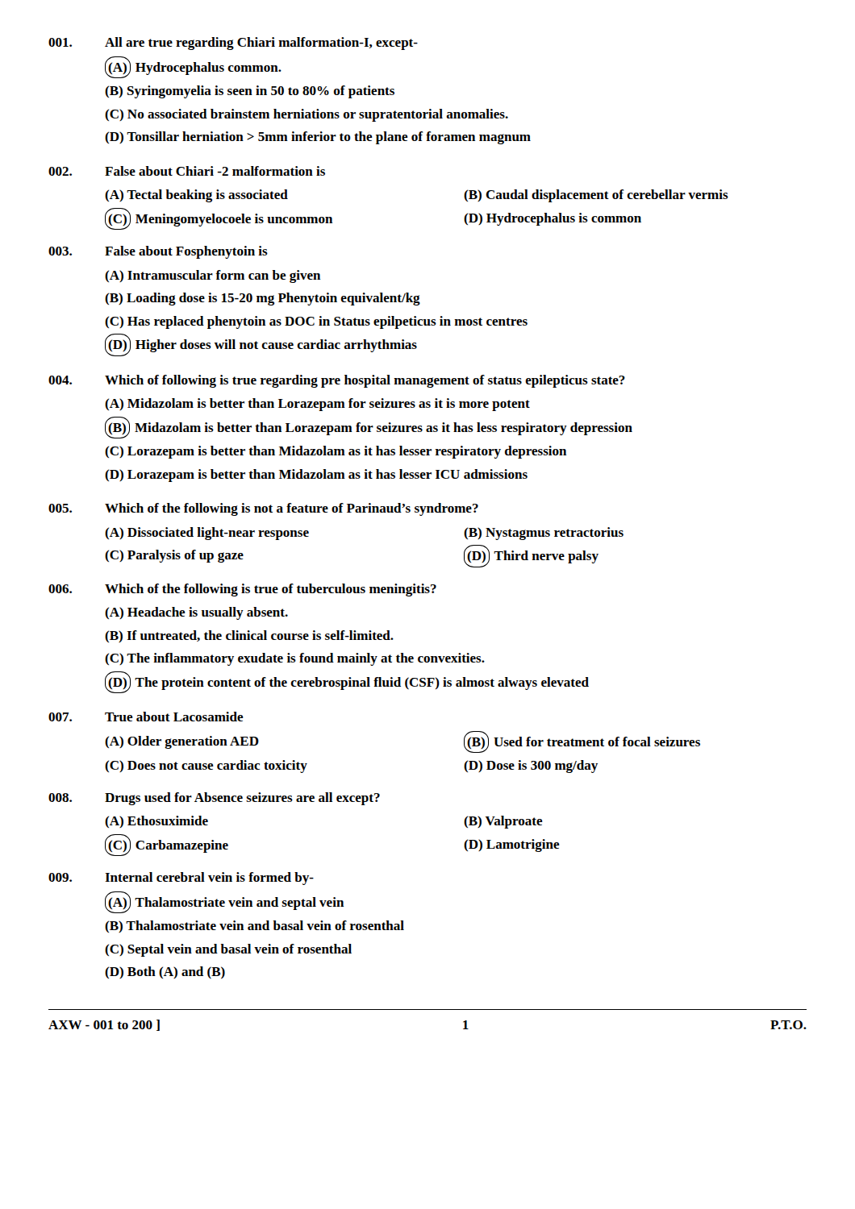001.
All are true regarding Chiari malformation-I, except-
(A) Hydrocephalus common.
(B) Syringomyelia is seen in 50 to 80% of patients
(C) No associated brainstem herniations or supratentorial anomalies.
(D) Tonsillar herniation > 5mm inferior to the plane of foramen magnum
002.
False about Chiari -2 malformation is
(A) Tectal beaking is associated
(B) Caudal displacement of cerebellar vermis
(C) Meningomyelocoele is uncommon
(D) Hydrocephalus is common
003.
False about Fosphenytoin is
(A) Intramuscular form can be given
(B) Loading dose is 15-20 mg Phenytoin equivalent/kg
(C) Has replaced phenytoin as DOC in Status epilpeticus in most centres
(D) Higher doses will not cause cardiac arrhythmias
004.
Which of following is true regarding pre hospital management of status epilepticus state?
(A) Midazolam is better than Lorazepam for seizures as it is more potent
(B) Midazolam is better than Lorazepam for seizures as it has less respiratory depression
(C) Lorazepam is better than Midazolam as it has lesser respiratory depression
(D) Lorazepam is better than Midazolam as it has lesser ICU admissions
005.
Which of the following is not a feature of Parinaud’s syndrome?
(A) Dissociated light-near response
(B) Nystagmus retractorius
(C) Paralysis of up gaze
(D) Third nerve palsy
006.
Which of the following is true of tuberculous meningitis?
(A) Headache is usually absent.
(B) If untreated, the clinical course is self-limited.
(C) The inflammatory exudate is found mainly at the convexities.
(D) The protein content of the cerebrospinal fluid (CSF) is almost always elevated
007.
True about Lacosamide
(A) Older generation AED
(B) Used for treatment of focal seizures
(C) Does not cause cardiac toxicity
(D) Dose is 300 mg/day
008.
Drugs used for Absence seizures are all except?
(A) Ethosuximide
(B) Valproate
(C) Carbamazepine
(D) Lamotrigine
009.
Internal cerebral vein is formed by-
(A) Thalamostriate vein and septal vein
(B) Thalamostriate vein and basal vein of rosenthal
(C) Septal vein and basal vein of rosenthal
(D) Both (A) and (B)
AXW - 001 to 200 ]
1
P.T.O.